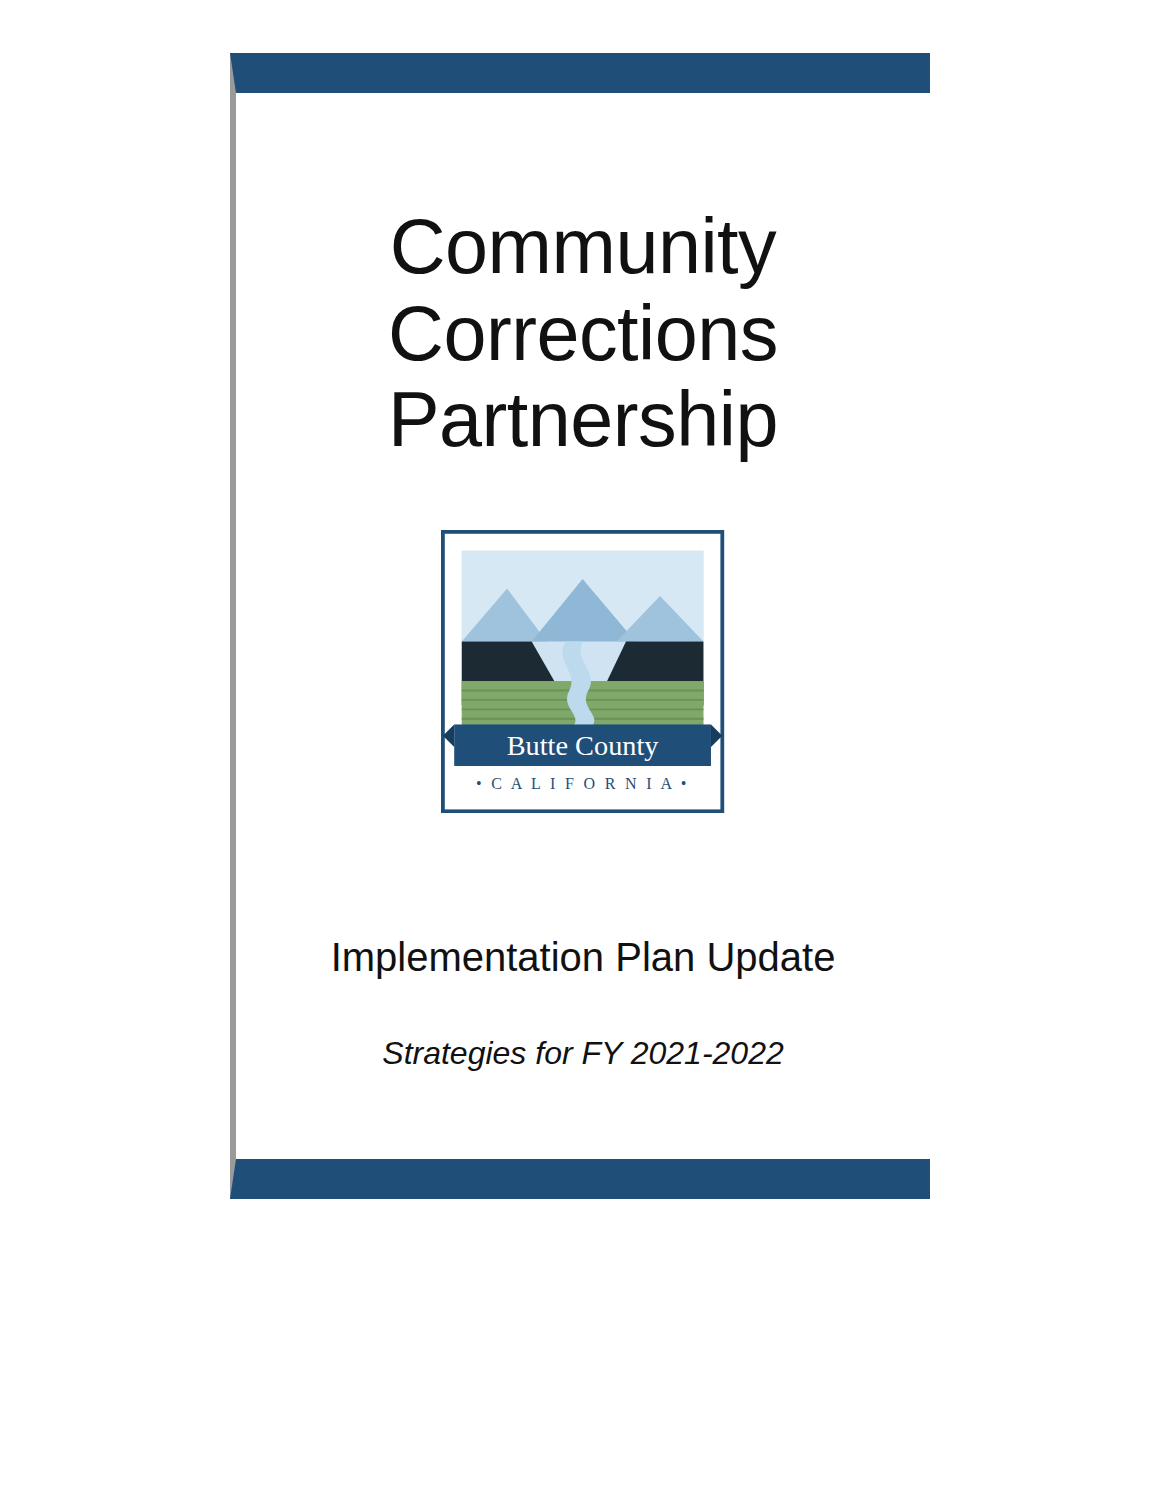Community Corrections
Partnership
Butte County • C A L I F O R N I A •
Implementation Plan Update
Strategies for FY 2021-2022